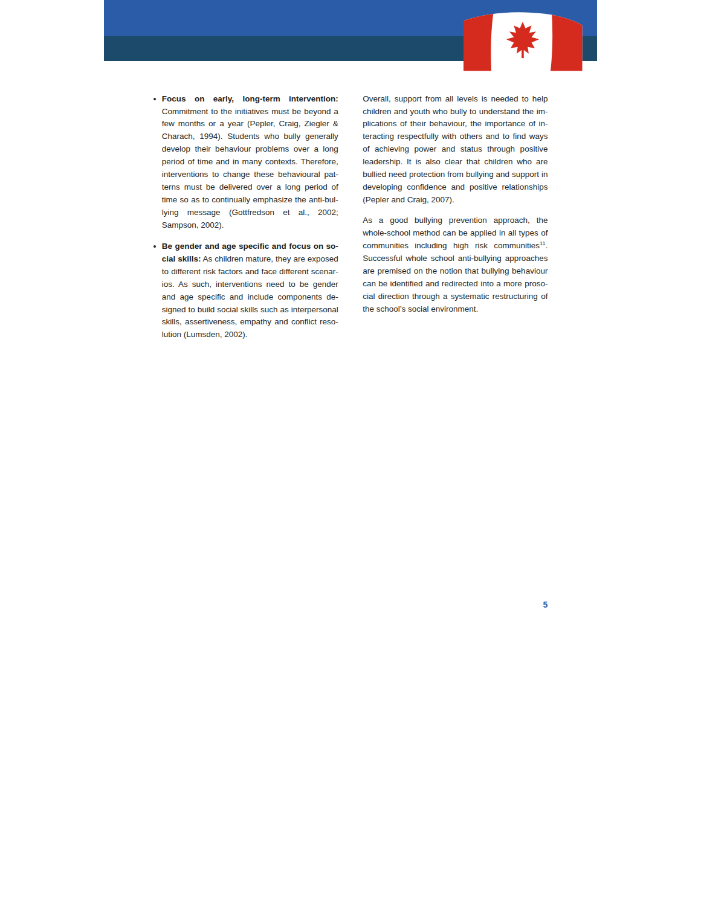Focus on early, long-term intervention: Commitment to the initiatives must be beyond a few months or a year (Pepler, Craig, Ziegler & Charach, 1994). Students who bully generally develop their behaviour problems over a long period of time and in many contexts. Therefore, interventions to change these behavioural patterns must be delivered over a long period of time so as to continually emphasize the anti-bullying message (Gottfredson et al., 2002; Sampson, 2002).
Be gender and age specific and focus on social skills: As children mature, they are exposed to different risk factors and face different scenarios. As such, interventions need to be gender and age specific and include components designed to build social skills such as interpersonal skills, assertiveness, empathy and conflict resolution (Lumsden, 2002).
Overall, support from all levels is needed to help children and youth who bully to understand the implications of their behaviour, the importance of interacting respectfully with others and to find ways of achieving power and status through positive leadership. It is also clear that children who are bullied need protection from bullying and support in developing confidence and positive relationships (Pepler and Craig, 2007).
As a good bullying prevention approach, the whole-school method can be applied in all types of communities including high risk communities11. Successful whole school anti-bullying approaches are premised on the notion that bullying behaviour can be identified and redirected into a more prosocial direction through a systematic restructuring of the school’s social environment.
5